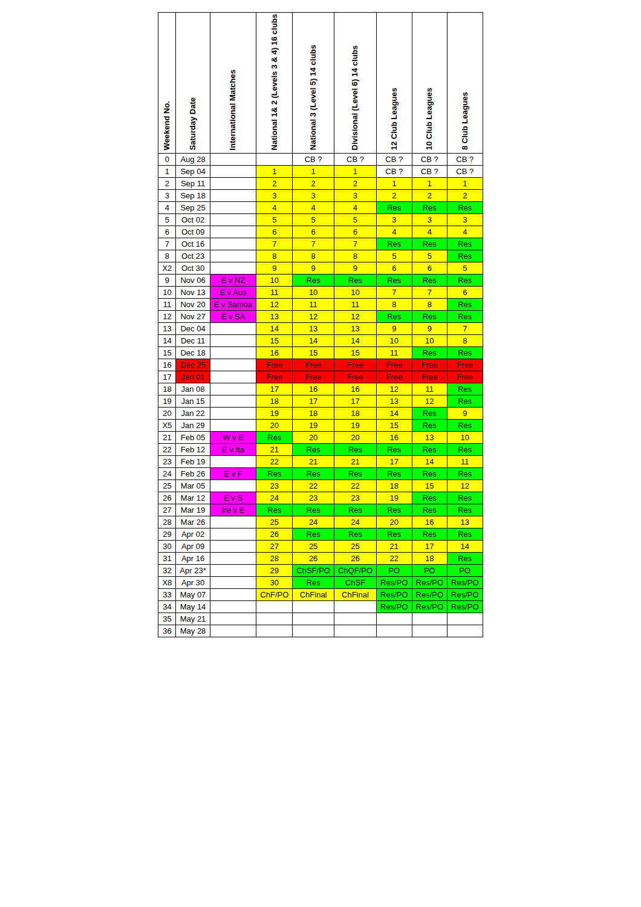| Weekend No. | Saturday Date | International Matches | National 1& 2 (Levels 3 & 4) 16 clubs | National 3 (Level 5) 14 clubs | Divisional (Level 6) 14 clubs | 12 Club Leagues | 10 Club Leagues | 8 Club Leagues |
| --- | --- | --- | --- | --- | --- | --- | --- | --- |
| 0 | Aug 28 | | | CB ? | CB ? | CB ? | CB ? | CB ? |
| 1 | Sep 04 | | 1 | 1 | 1 | CB ? | CB ? | CB ? |
| 2 | Sep 11 | | 2 | 2 | 2 | 1 | 1 | 1 |
| 3 | Sep 18 | | 3 | 3 | 3 | 2 | 2 | 2 |
| 4 | Sep 25 | | 4 | 4 | 4 | Res | Res | Res |
| 5 | Oct 02 | | 5 | 5 | 5 | 3 | 3 | 3 |
| 6 | Oct 09 | | 6 | 6 | 6 | 4 | 4 | 4 |
| 7 | Oct 16 | | 7 | 7 | 7 | Res | Res | Res |
| 8 | Oct 23 | | 8 | 8 | 8 | 5 | 5 | Res |
| X2 | Oct 30 | | 9 | 9 | 9 | 6 | 6 | 5 |
| 9 | Nov 06 | E v NZ | 10 | Res | Res | Res | Res | Res |
| 10 | Nov 13 | E v Aus | 11 | 10 | 10 | 7 | 7 | 6 |
| 11 | Nov 20 | E v Samoa | 12 | 11 | 11 | 8 | 8 | Res |
| 12 | Nov 27 | E v SA | 13 | 12 | 12 | Res | Res | Res |
| 13 | Dec 04 | | 14 | 13 | 13 | 9 | 9 | 7 |
| 14 | Dec 11 | | 15 | 14 | 14 | 10 | 10 | 8 |
| 15 | Dec 18 | | 16 | 15 | 15 | 11 | Res | Res |
| 16 | Dec 25 | | Free | Free | Free | Free | Free | Free |
| 17 | Jan 01 | | Free | Free | Free | Free | Free | Free |
| 18 | Jan 08 | | 17 | 16 | 16 | 12 | 11 | Res |
| 19 | Jan 15 | | 18 | 17 | 17 | 13 | 12 | Res |
| 20 | Jan 22 | | 19 | 18 | 18 | 14 | Res | 9 |
| X5 | Jan 29 | | 20 | 19 | 19 | 15 | Res | Res |
| 21 | Feb 05 | W v E | Res | 20 | 20 | 16 | 13 | 10 |
| 22 | Feb 12 | E v Ita | 21 | Res | Res | Res | Res | Res |
| 23 | Feb 19 | | 22 | 21 | 21 | 17 | 14 | 11 |
| 24 | Feb 26 | E v F | Res | Res | Res | Res | Res | Res |
| 25 | Mar 05 | | 23 | 22 | 22 | 18 | 15 | 12 |
| 26 | Mar 12 | E v S | 24 | 23 | 23 | 19 | Res | Res |
| 27 | Mar 19 | Ire v E | Res | Res | Res | Res | Res | Res |
| 28 | Mar 26 | | 25 | 24 | 24 | 20 | 16 | 13 |
| 29 | Apr 02 | | 26 | Res | Res | Res | Res | Res |
| 30 | Apr 09 | | 27 | 25 | 25 | 21 | 17 | 14 |
| 31 | Apr 16 | | 28 | 26 | 26 | 22 | 18 | Res |
| 32 | Apr 23* | | 29 | ChSF/PO | ChQF/PO | PO | PO | PO |
| X8 | Apr 30 | | 30 | Res | ChSF | Res/PO | Res/PO | Res/PO |
| 33 | May 07 | | ChF/PO | ChFinal | ChFinal | Res/PO | Res/PO | Res/PO |
| 34 | May 14 | | | | | Res/PO | Res/PO | Res/PO |
| 35 | May 21 | | | | | | | |
| 36 | May 28 | | | | | | | |